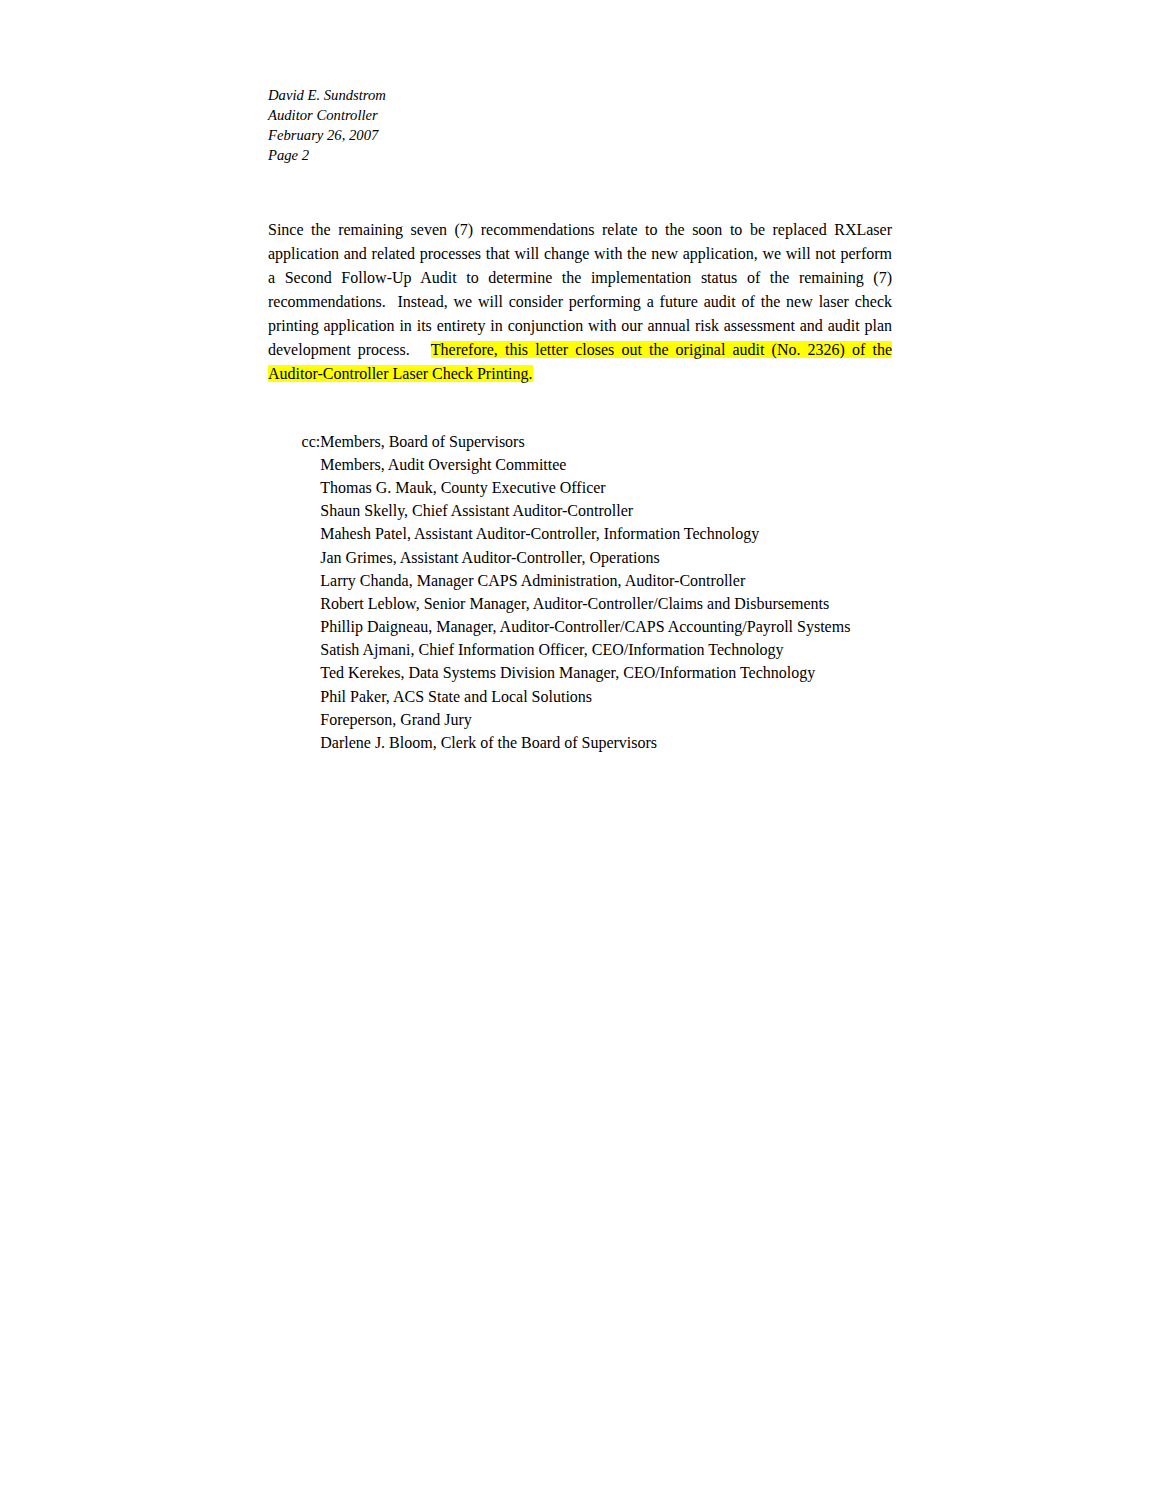David E. Sundstrom
Auditor Controller
February 26, 2007
Page 2
Since the remaining seven (7) recommendations relate to the soon to be replaced RXLaser application and related processes that will change with the new application, we will not perform a Second Follow-Up Audit to determine the implementation status of the remaining (7) recommendations. Instead, we will consider performing a future audit of the new laser check printing application in its entirety in conjunction with our annual risk assessment and audit plan development process. Therefore, this letter closes out the original audit (No. 2326) of the Auditor-Controller Laser Check Printing.
| cc: | Members, Board of Supervisors Members, Audit Oversight Committee Thomas G. Mauk, County Executive Officer Shaun Skelly, Chief Assistant Auditor-Controller Mahesh Patel, Assistant Auditor-Controller, Information Technology Jan Grimes, Assistant Auditor-Controller, Operations Larry Chanda, Manager CAPS Administration, Auditor-Controller Robert Leblow, Senior Manager, Auditor-Controller/Claims and Disbursements Phillip Daigneau, Manager, Auditor-Controller/CAPS Accounting/Payroll Systems Satish Ajmani, Chief Information Officer, CEO/Information Technology Ted Kerekes, Data Systems Division Manager, CEO/Information Technology Phil Paker, ACS State and Local Solutions Foreperson, Grand Jury Darlene J. Bloom, Clerk of the Board of Supervisors |